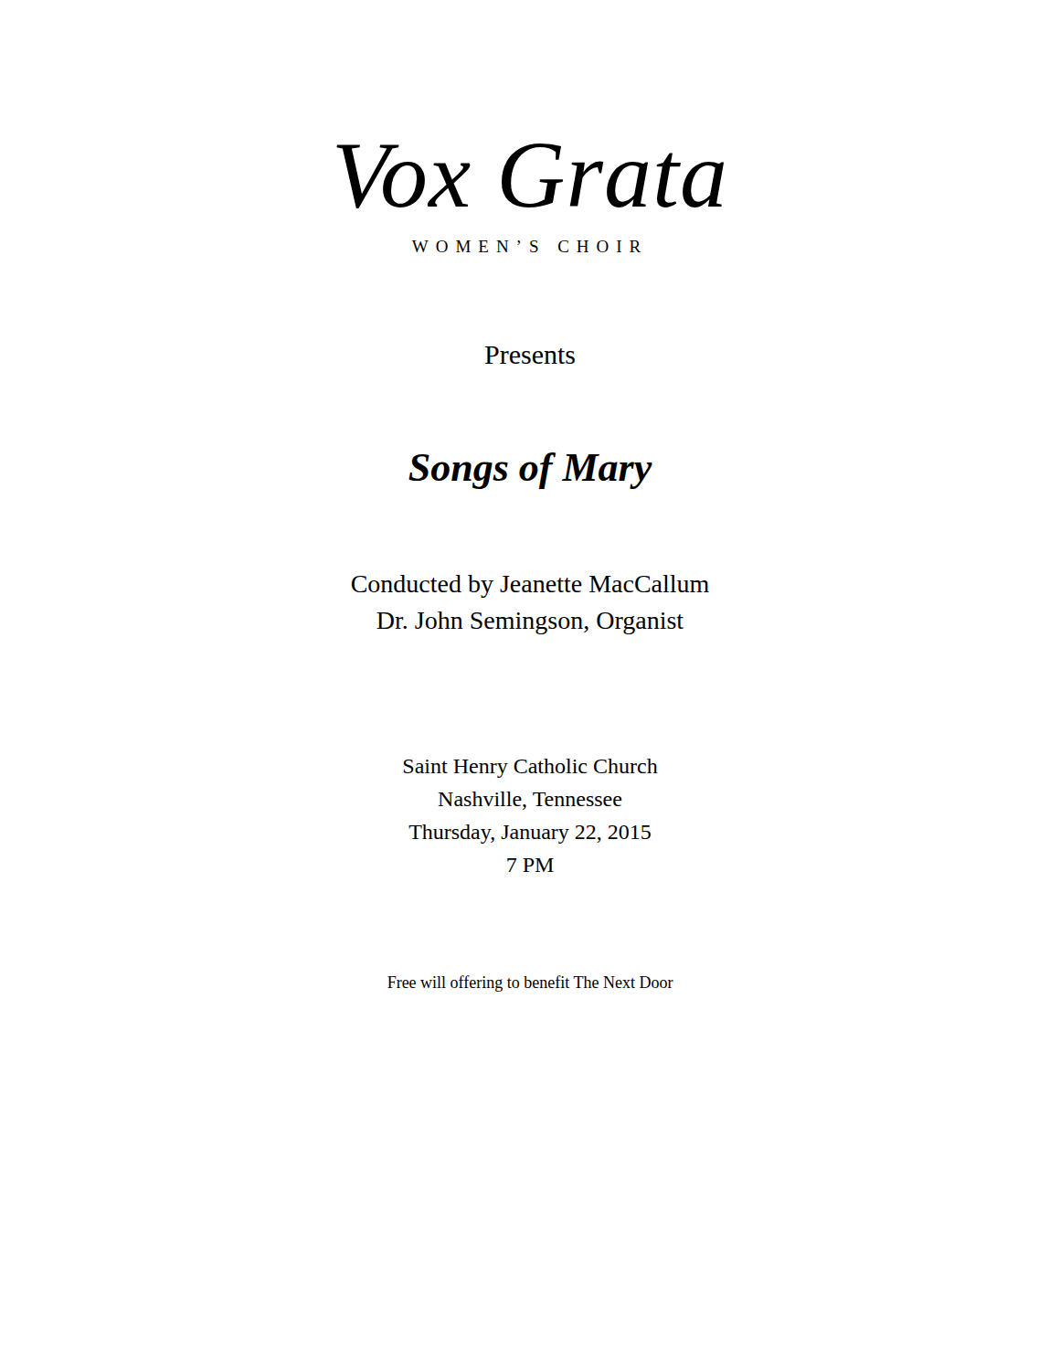Vox Grata
Women’s Choir
Presents
Songs of Mary
Conducted by Jeanette MacCallum
Dr. John Semingson, Organist
Saint Henry Catholic Church
Nashville, Tennessee
Thursday, January 22, 2015
7 PM
Free will offering to benefit The Next Door